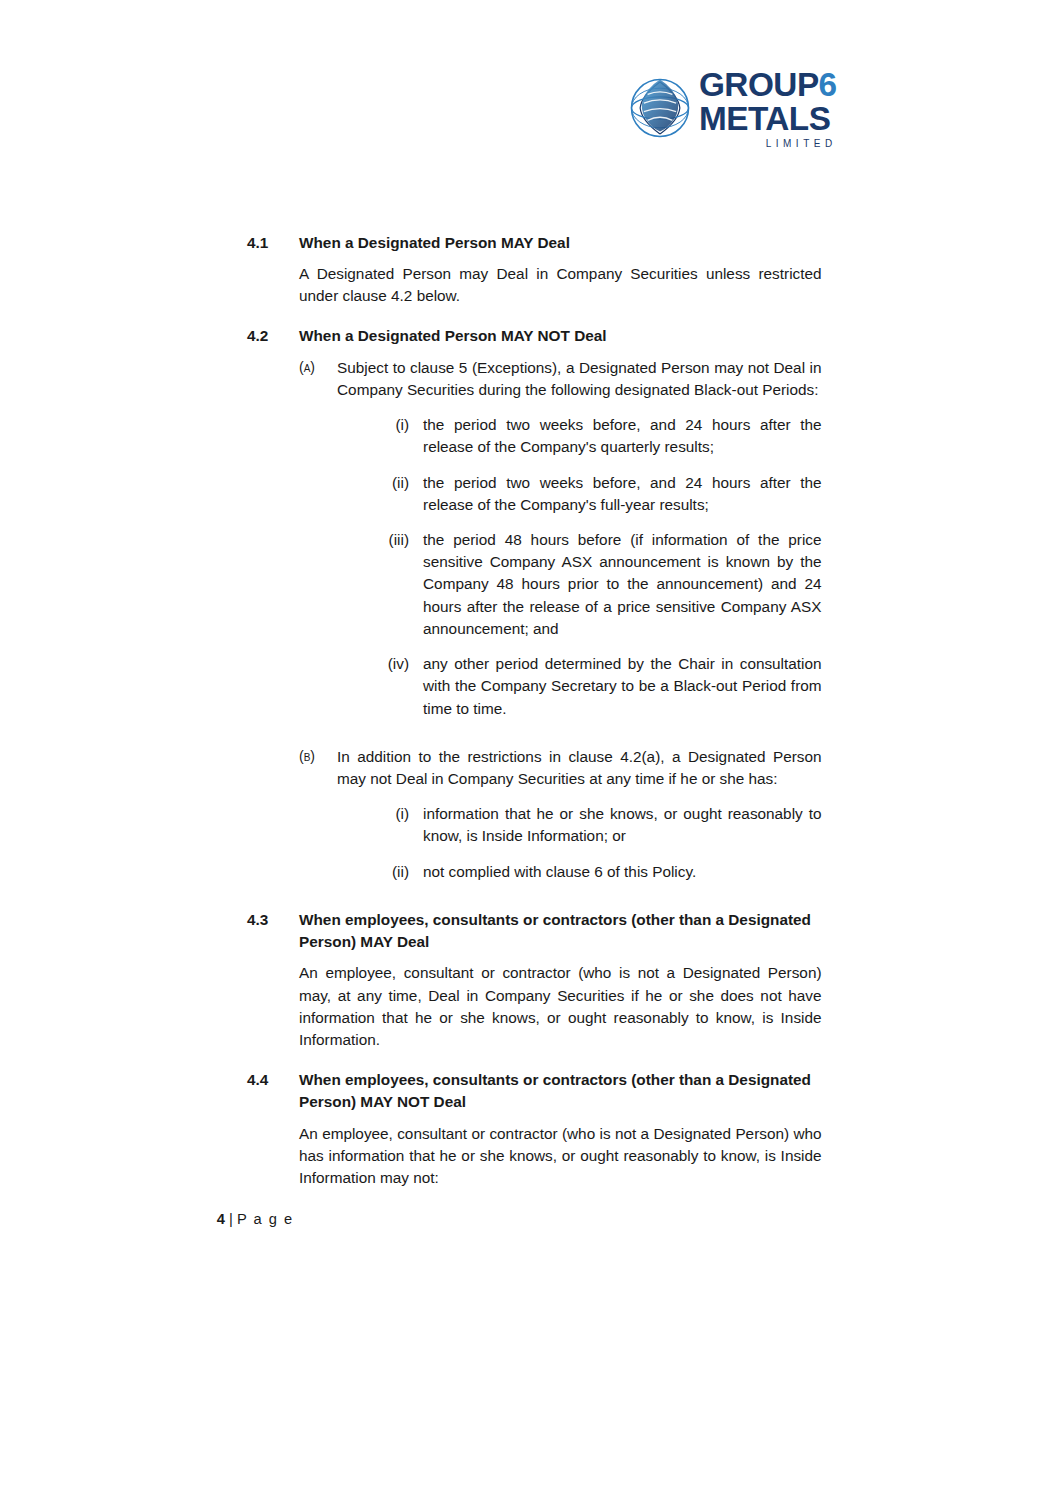GROUP6
METALS
LIMITED
4.1
When a Designated Person MAY Deal
A Designated Person may Deal in Company Securities unless restricted under clause 4.2 below.
4.2
When a Designated Person MAY NOT Deal
(a)
Subject to clause 5 (Exceptions), a Designated Person may not Deal in Company Securities during the following designated Black-out Periods:
(i)
the period two weeks before, and 24 hours after the release of the Company's quarterly results;
(ii)
the period two weeks before, and 24 hours after the release of the Company's full-year results;
(iii)
the period 48 hours before (if information of the price sensitive Company ASX announcement is known by the Company 48 hours prior to the announcement) and 24 hours after the release of a price sensitive Company ASX announcement; and
(iv)
any other period determined by the Chair in consultation with the Company Secretary to be a Black-out Period from time to time.
(b)
In addition to the restrictions in clause 4.2(a), a Designated Person may not Deal in Company Securities at any time if he or she has:
(i)
information that he or she knows, or ought reasonably to know, is Inside Information; or
(ii)
not complied with clause 6 of this Policy.
4.3
When employees, consultants or contractors (other than a Designated Person) MAY Deal
An employee, consultant or contractor (who is not a Designated Person) may, at any time, Deal in Company Securities if he or she does not have information that he or she knows, or ought reasonably to know, is Inside Information.
4.4
When employees, consultants or contractors (other than a Designated Person) MAY NOT Deal
An employee, consultant or contractor (who is not a Designated Person) who has information that he or she knows, or ought reasonably to know, is Inside Information may not:
4 | P a g e